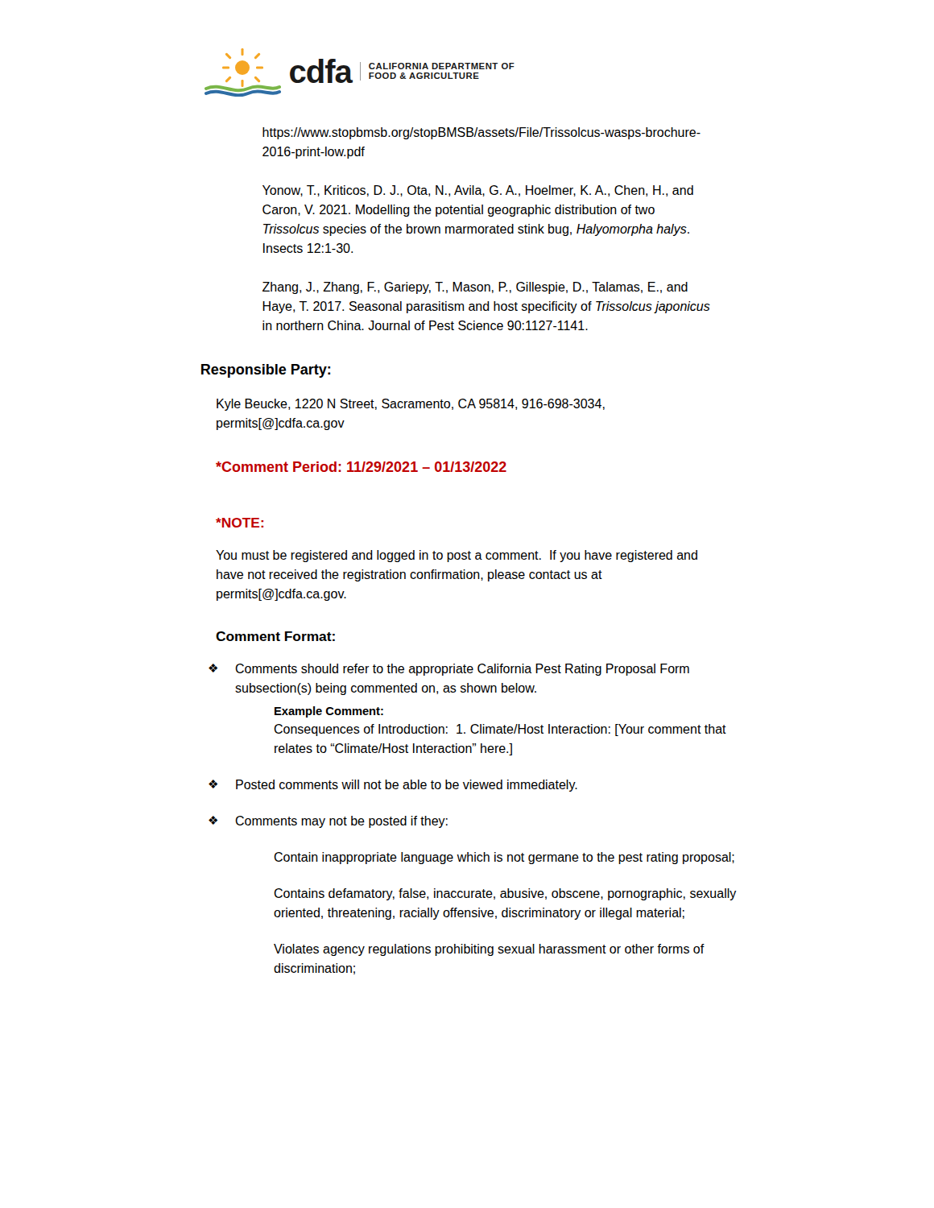cdfa
CALIFORNIA DEPARTMENT OF
FOOD & AGRICULTURE
https://www.stopbmsb.org/stopBMSB/assets/File/Trissolcus-wasps-brochure-2016-print-low.pdf
Yonow, T., Kriticos, D. J., Ota, N., Avila, G. A., Hoelmer, K. A., Chen, H., and Caron, V. 2021. Modelling the potential geographic distribution of two Trissolcus species of the brown marmorated stink bug, Halyomorpha halys. Insects 12:1-30.
Zhang, J., Zhang, F., Gariepy, T., Mason, P., Gillespie, D., Talamas, E., and Haye, T. 2017. Seasonal parasitism and host specificity of Trissolcus japonicus in northern China. Journal of Pest Science 90:1127-1141.
Responsible Party:
Kyle Beucke, 1220 N Street, Sacramento, CA 95814, 916-698-3034, permits[@]cdfa.ca.gov
*Comment Period: 11/29/2021 – 01/13/2022
*NOTE:
You must be registered and logged in to post a comment. If you have registered and have not received the registration confirmation, please contact us at permits[@]cdfa.ca.gov.
Comment Format:
Comments should refer to the appropriate California Pest Rating Proposal Form subsection(s) being commented on, as shown below.
Example Comment:
Consequences of Introduction: 1. Climate/Host Interaction: [Your comment that relates to “Climate/Host Interaction” here.]
Posted comments will not be able to be viewed immediately.
Comments may not be posted if they:
Contain inappropriate language which is not germane to the pest rating proposal;
Contains defamatory, false, inaccurate, abusive, obscene, pornographic, sexually oriented, threatening, racially offensive, discriminatory or illegal material;
Violates agency regulations prohibiting sexual harassment or other forms of discrimination;